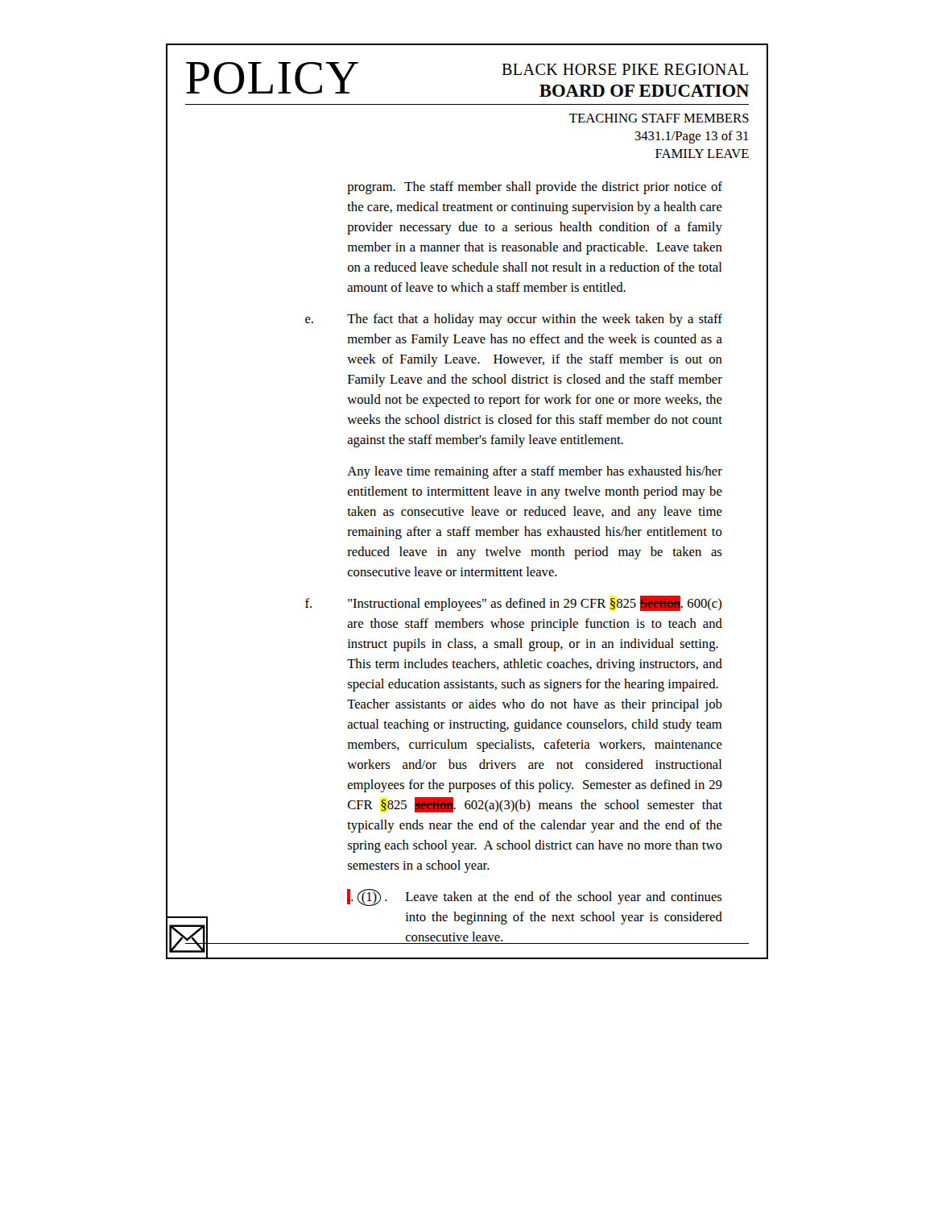POLICY
BLACK HORSE PIKE REGIONAL
BOARD OF EDUCATION
TEACHING STAFF MEMBERS
3431.1/Page 13 of 31
FAMILY LEAVE
program. The staff member shall provide the district prior notice of the care, medical treatment or continuing supervision by a health care provider necessary due to a serious health condition of a family member in a manner that is reasonable and practicable. Leave taken on a reduced leave schedule shall not result in a reduction of the total amount of leave to which a staff member is entitled.
e.
The fact that a holiday may occur within the week taken by a staff member as Family Leave has no effect and the week is counted as a week of Family Leave. However, if the staff member is out on Family Leave and the school district is closed and the staff member would not be expected to report for work for one or more weeks, the weeks the school district is closed for this staff member do not count against the staff member's family leave entitlement.
Any leave time remaining after a staff member has exhausted his/her entitlement to intermittent leave in any twelve month period may be taken as consecutive leave or reduced leave, and any leave time remaining after a staff member has exhausted his/her entitlement to reduced leave in any twelve month period may be taken as consecutive leave or intermittent leave.
f.
"Instructional employees" as defined in 29 CFR §825 Section. 600(c) are those staff members whose principle function is to teach and instruct pupils in class, a small group, or in an individual setting. This term includes teachers, athletic coaches, driving instructors, and special education assistants, such as signers for the hearing impaired. Teacher assistants or aides who do not have as their principal job actual teaching or instructing, guidance counselors, child study team members, curriculum specialists, cafeteria workers, maintenance workers and/or bus drivers are not considered instructional employees for the purposes of this policy. Semester as defined in 29 CFR §825 section. 602(a)(3)(b) means the school semester that typically ends near the end of the calendar year and the end of the spring each school year. A school district can have no more than two semesters in a school year.
.. (1) .
Leave taken at the end of the school year and continues into the beginning of the next school year is considered consecutive leave.